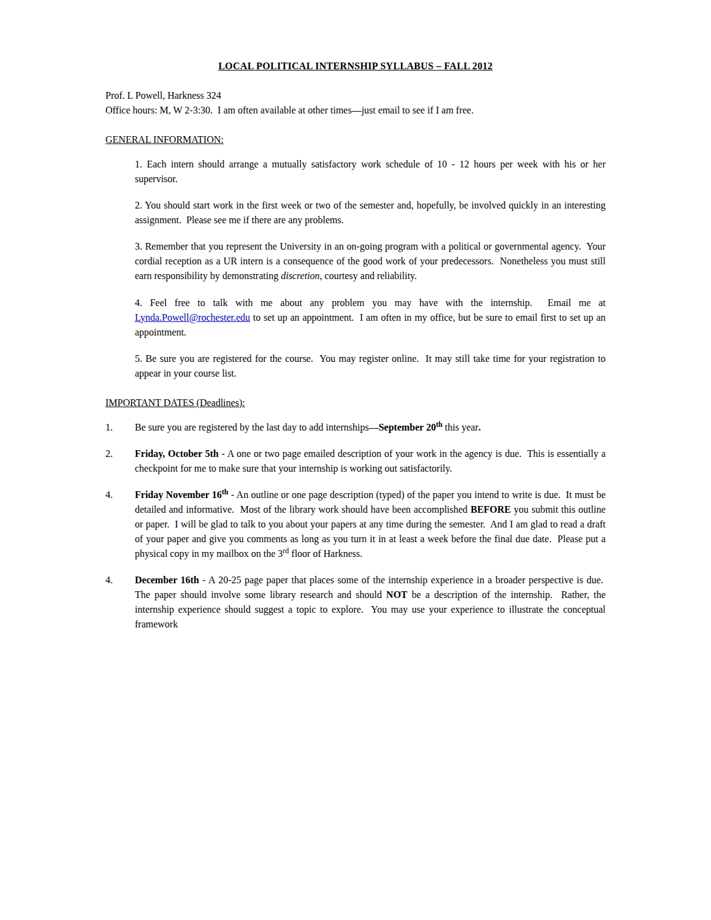LOCAL POLITICAL INTERNSHIP SYLLABUS – FALL 2012
Prof. L Powell, Harkness 324
Office hours: M, W 2-3:30. I am often available at other times—just email to see if I am free.
GENERAL INFORMATION:
1. Each intern should arrange a mutually satisfactory work schedule of 10 - 12 hours per week with his or her supervisor.
2. You should start work in the first week or two of the semester and, hopefully, be involved quickly in an interesting assignment. Please see me if there are any problems.
3. Remember that you represent the University in an on-going program with a political or governmental agency. Your cordial reception as a UR intern is a consequence of the good work of your predecessors. Nonetheless you must still earn responsibility by demonstrating discretion, courtesy and reliability.
4. Feel free to talk with me about any problem you may have with the internship. Email me at Lynda.Powell@rochester.edu to set up an appointment. I am often in my office, but be sure to email first to set up an appointment.
5. Be sure you are registered for the course. You may register online. It may still take time for your registration to appear in your course list.
IMPORTANT DATES (Deadlines):
1. Be sure you are registered by the last day to add internships—September 20th this year.
2. Friday, October 5th - A one or two page emailed description of your work in the agency is due. This is essentially a checkpoint for me to make sure that your internship is working out satisfactorily.
4. Friday November 16th - An outline or one page description (typed) of the paper you intend to write is due. It must be detailed and informative. Most of the library work should have been accomplished BEFORE you submit this outline or paper. I will be glad to talk to you about your papers at any time during the semester. And I am glad to read a draft of your paper and give you comments as long as you turn it in at least a week before the final due date. Please put a physical copy in my mailbox on the 3rd floor of Harkness.
4. December 16th - A 20-25 page paper that places some of the internship experience in a broader perspective is due. The paper should involve some library research and should NOT be a description of the internship. Rather, the internship experience should suggest a topic to explore. You may use your experience to illustrate the conceptual framework